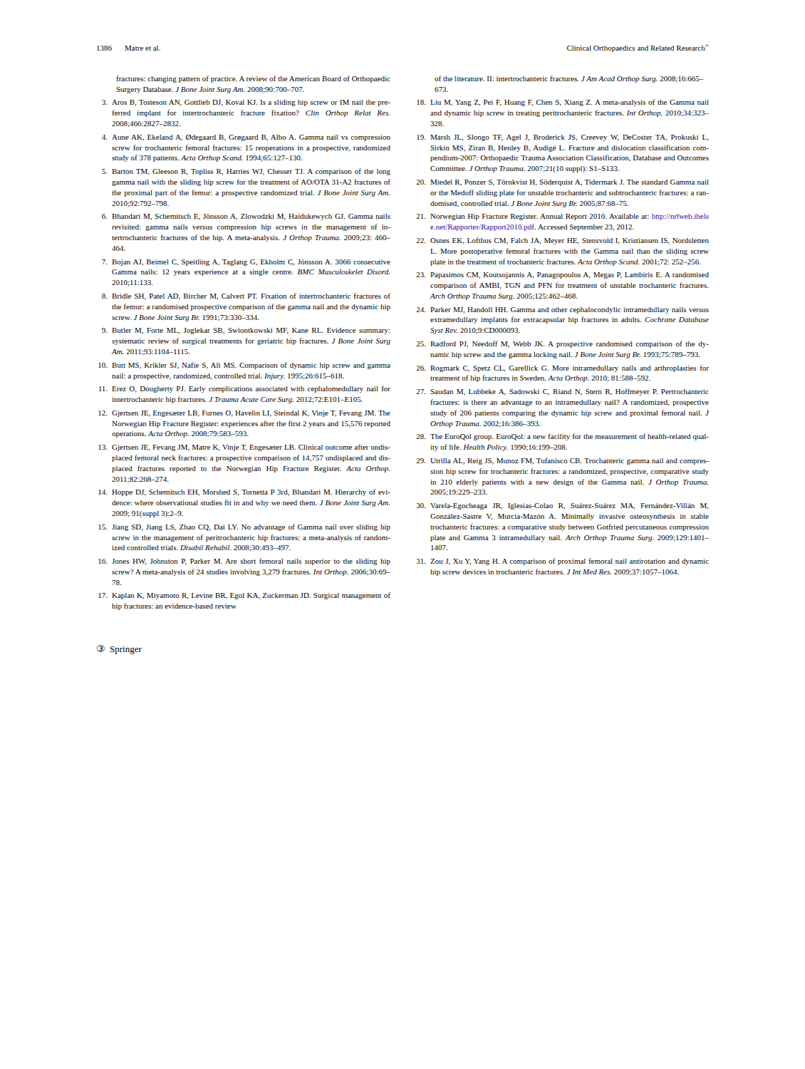1386 Matre et al.
Clinical Orthopaedics and Related Research®
fractures: changing pattern of practice. A review of the American Board of Orthopaedic Surgery Database. J Bone Joint Surg Am. 2008;90:700–707.
3. Aros B, Tosteson AN, Gottlieb DJ, Koval KJ. Is a sliding hip screw or IM nail the preferred implant for intertrochanteric fracture fixation? Clin Orthop Relat Res. 2008;466:2827–2832.
4. Aune AK, Ekeland A, Ødegaard B, Grøgaard B, Alho A. Gamma nail vs compression screw for trochanteric femoral fractures: 15 reoperations in a prospective, randomized study of 378 patients. Acta Orthop Scand. 1994;65:127–130.
5. Barton TM, Gleeson R, Topliss R, Harries WJ, Chesser TJ. A comparison of the long gamma nail with the sliding hip screw for the treatment of AO/OTA 31-A2 fractures of the proximal part of the femur: a prospective randomized trial. J Bone Joint Surg Am. 2010;92:792–798.
6. Bhandari M, Schemitsch E, Jönsson A, Zlowodzki M, Haidukewych GJ. Gamma nails revisited: gamma nails versus compression hip screws in the management of intertrochanteric fractures of the hip. A meta-analysis. J Orthop Trauma. 2009;23: 460–464.
7. Bojan AJ, Beimel C, Speitling A, Taglang G, Ekholm C, Jönsson A. 3066 consecutive Gamma nails: 12 years experience at a single centre. BMC Musculoskelet Disord. 2010;11:133.
8. Bridle SH, Patel AD, Bircher M, Calvert PT. Fixation of intertrochanteric fractures of the femur: a randomised prospective comparison of the gamma nail and the dynamic hip screw. J Bone Joint Surg Br. 1991;73:330–334.
9. Butler M, Forte ML, Joglekar SB, Swiontkowski MF, Kane RL. Evidence summary: systematic review of surgical treatments for geriatric hip fractures. J Bone Joint Surg Am. 2011;93:1104–1115.
10. Butt MS, Krikler SJ, Nafie S, Ali MS. Comparison of dynamic hip screw and gamma nail: a prospective, randomized, controlled trial. Injury. 1995;26:615–618.
11. Erez O, Dougherty PJ. Early complications associated with cephalomedullary nail for intertrochanteric hip fractures. J Trauma Acute Care Surg. 2012;72:E101–E105.
12. Gjertsen JE, Engesæter LB, Furnes O, Havelin LI, Steindal K, Vinje T, Fevang JM. The Norwegian Hip Fracture Register: experiences after the first 2 years and 15,576 reported operations. Acta Orthop. 2008;79:583–593.
13. Gjertsen JE, Fevang JM, Matre K, Vinje T, Engesæter LB. Clinical outcome after undisplaced femoral neck fractures: a prospective comparison of 14,757 undisplaced and displaced fractures reported to the Norwegian Hip Fracture Register. Acta Orthop. 2011;82:268–274.
14. Hoppe DJ, Schemitsch EH, Morshed S, Tornetta P 3rd, Bhandari M. Hierarchy of evidence: where observational studies fit in and why we need them. J Bone Joint Surg Am. 2009; 91(suppl 3):2–9.
15. Jiang SD, Jiang LS, Zhao CQ, Dai LY. No advantage of Gamma nail over sliding hip screw in the management of peritrochanteric hip fractures: a meta-analysis of randomized controlled trials. Disabil Rehabil. 2008;30:493–497.
16. Jones HW, Johnston P, Parker M. Are short femoral nails superior to the sliding hip screw? A meta-analysis of 24 studies involving 3,279 fractures. Int Orthop. 2006;30:69–78.
17. Kaplan K, Miyamoto R, Levine BR, Egol KA, Zuckerman JD. Surgical management of hip fractures: an evidence-based review
of the literature. II: intertrochanteric fractures. J Am Acad Orthop Surg. 2008;16:665–673.
18. Liu M, Yang Z, Pei F, Huang F, Chen S, Xiang Z. A meta-analysis of the Gamma nail and dynamic hip screw in treating peritrochanteric fractures. Int Orthop. 2010;34:323–328.
19. Marsh JL, Slongo TF, Agel J, Broderick JS, Creevey W, DeCoster TA, Prokuski L, Sirkin MS, Ziran B, Henley B, Audigé L. Fracture and dislocation classification compendium-2007: Orthopaedic Trauma Association Classification, Database and Outcomes Committee. J Orthop Trauma. 2007;21(10 suppl): S1–S133.
20. Miedel R, Ponzer S, Törnkvist H, Söderquist A, Tidermark J. The standard Gamma nail or the Medoff sliding plate for unstable trochanteric and subtrochanteric fractures: a randomised, controlled trial. J Bone Joint Surg Br. 2005;87:68–75.
21. Norwegian Hip Fracture Register. Annual Report 2010. Available at: http://nrlweb.ihelse.net/Rapporter/Rapport2010.pdf. Accessed September 23, 2012.
22. Osnes EK, Lofthus CM, Falch JA, Meyer HE, Stensvold I, Kristiansen IS, Nordsletten L. More postoperative femoral fractures with the Gamma nail than the sliding screw plate in the treatment of trochanteric fractures. Acta Orthop Scand. 2001;72: 252–256.
23. Papasimos CM, Koutsojannis A, Panagopoulos A, Megas P, Lambiris E. A randomised comparison of AMBI, TGN and PFN for treatment of unstable trochanteric fractures. Arch Orthop Trauma Surg. 2005;125:462–468.
24. Parker MJ, Handoll HH. Gamma and other cephalocondylic intramedullary nails versus extramedullary implants for extracapsular hip fractures in adults. Cochrane Database Syst Rev. 2010;9:CD000093.
25. Radford PJ, Needoff M, Webb JK. A prospective randomised comparison of the dynamic hip screw and the gamma locking nail. J Bone Joint Surg Br. 1993;75:789–793.
26. Rogmark C, Spetz CL, Garellick G. More intramedullary nails and arthroplasties for treatment of hip fractures in Sweden. Acta Orthop. 2010; 81:588–592.
27. Saudan M, Lubbeke A, Sadowski C, Riand N, Stern R, Hoffmeyer P. Pertrochanteric fractures: is there an advantage to an intramedullary nail? A randomized, prospective study of 206 patients comparing the dynamic hip screw and proximal femoral nail. J Orthop Trauma. 2002;16:386–393.
28. The EuroQol group. EuroQol: a new facility for the measurement of health-related quality of life. Health Policy. 1990;16:199–208.
29. Utrilla AL, Reig JS, Munoz FM, Tufanisco CB. Trochanteric gamma nail and compression hip screw for trochanteric fractures: a randomized, prospective, comparative study in 210 elderly patients with a new design of the Gamma nail. J Orthop Trauma. 2005;19:229–233.
30. Varela-Egocheaga JR, Iglesias-Colao R, Suárez-Suárez MA, Fernández-Villán M, González-Sastre V, Murcia-Mazón A. Minimally invasive osteosynthesis in stable trochanteric fractures: a comparative study between Gotfried percutaneous compression plate and Gamma 3 intramedullary nail. Arch Orthop Trauma Surg. 2009;129:1401–1407.
31. Zou J, Xu Y, Yang H. A comparison of proximal femoral nail antirotation and dynamic hip screw devices in trochanteric fractures. J Int Med Res. 2009;37:1057–1064.
③ Springer